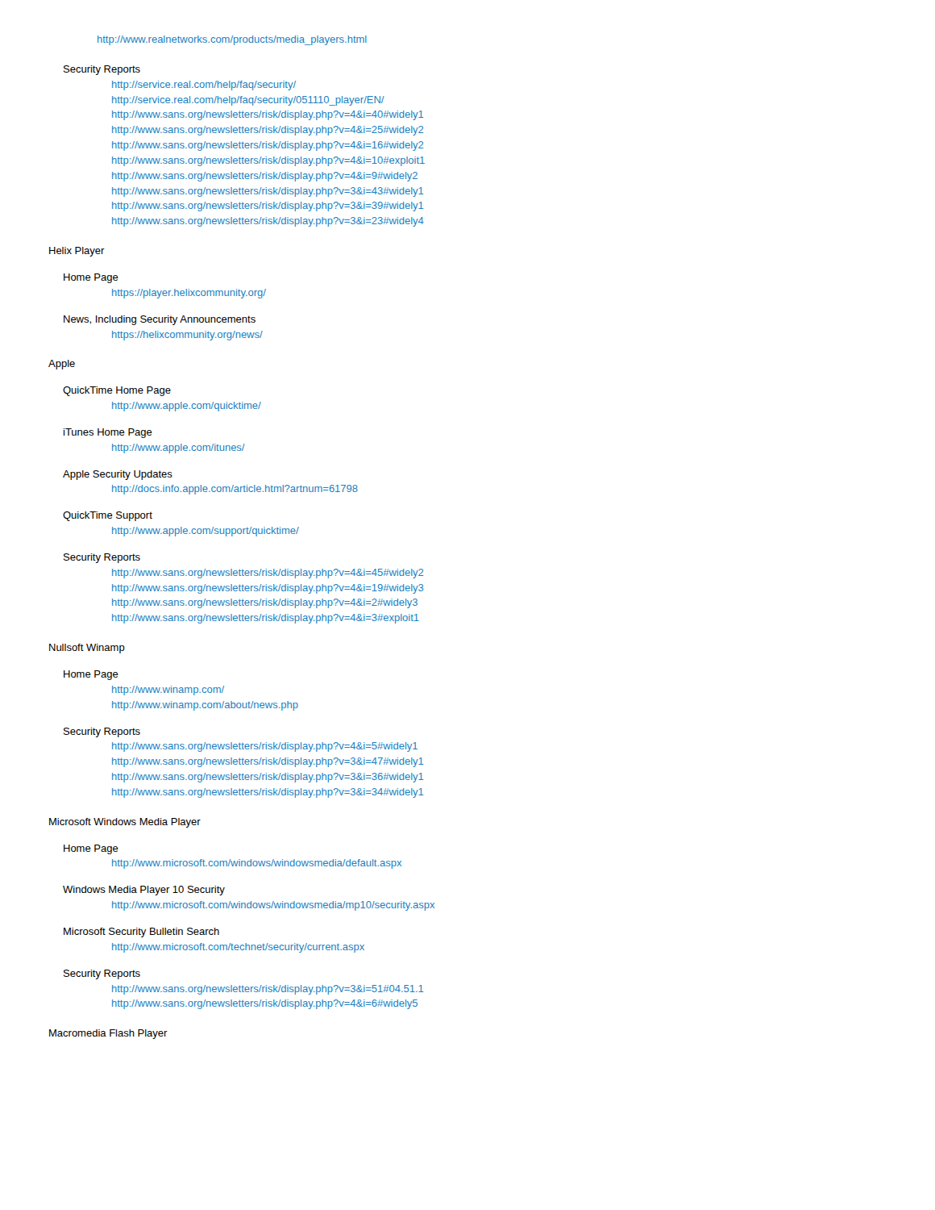http://www.realnetworks.com/products/media_players.html
Security Reports
http://service.real.com/help/faq/security/
http://service.real.com/help/faq/security/051110_player/EN/
http://www.sans.org/newsletters/risk/display.php?v=4&i=40#widely1
http://www.sans.org/newsletters/risk/display.php?v=4&i=25#widely2
http://www.sans.org/newsletters/risk/display.php?v=4&i=16#widely2
http://www.sans.org/newsletters/risk/display.php?v=4&i=10#exploit1
http://www.sans.org/newsletters/risk/display.php?v=4&i=9#widely2
http://www.sans.org/newsletters/risk/display.php?v=3&i=43#widely1
http://www.sans.org/newsletters/risk/display.php?v=3&i=39#widely1
http://www.sans.org/newsletters/risk/display.php?v=3&i=23#widely4
Helix Player
Home Page
https://player.helixcommunity.org/
News, Including Security Announcements
https://helixcommunity.org/news/
Apple
QuickTime Home Page
http://www.apple.com/quicktime/
iTunes Home Page
http://www.apple.com/itunes/
Apple Security Updates
http://docs.info.apple.com/article.html?artnum=61798
QuickTime Support
http://www.apple.com/support/quicktime/
Security Reports
http://www.sans.org/newsletters/risk/display.php?v=4&i=45#widely2
http://www.sans.org/newsletters/risk/display.php?v=4&i=19#widely3
http://www.sans.org/newsletters/risk/display.php?v=4&i=2#widely3
http://www.sans.org/newsletters/risk/display.php?v=4&i=3#exploit1
Nullsoft Winamp
Home Page
http://www.winamp.com/
http://www.winamp.com/about/news.php
Security Reports
http://www.sans.org/newsletters/risk/display.php?v=4&i=5#widely1
http://www.sans.org/newsletters/risk/display.php?v=3&i=47#widely1
http://www.sans.org/newsletters/risk/display.php?v=3&i=36#widely1
http://www.sans.org/newsletters/risk/display.php?v=3&i=34#widely1
Microsoft Windows Media Player
Home Page
http://www.microsoft.com/windows/windowsmedia/default.aspx
Windows Media Player 10 Security
http://www.microsoft.com/windows/windowsmedia/mp10/security.aspx
Microsoft Security Bulletin Search
http://www.microsoft.com/technet/security/current.aspx
Security Reports
http://www.sans.org/newsletters/risk/display.php?v=3&i=51#04.51.1
http://www.sans.org/newsletters/risk/display.php?v=4&i=6#widely5
Macromedia Flash Player